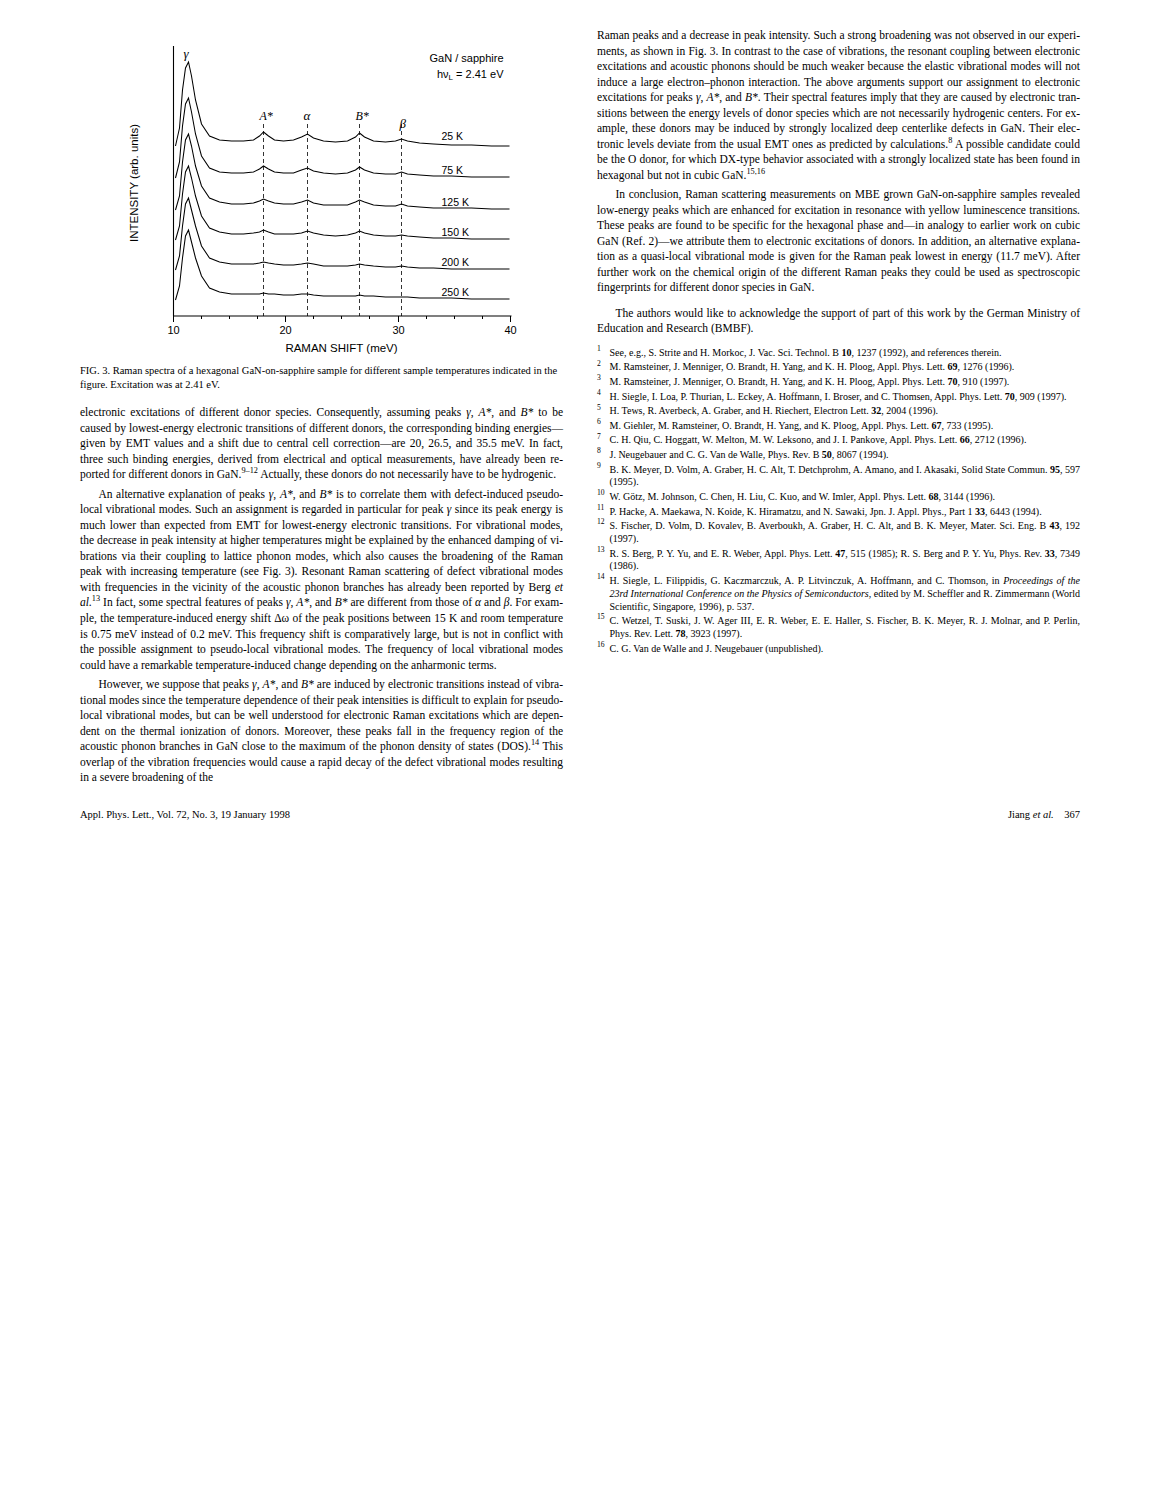10 20 30 40 RAMAN SHIFT (meV) INTENSITY (arb. units) GaN / sapphire hνL = 2.41 eV γ A* α B* β 25 K 75 K 125 K 150 K 200 K 250 K
FIG. 3. Raman spectra of a hexagonal GaN-on-sapphire sample for different sample temperatures indicated in the figure. Excitation was at 2.41 eV.
electronic excitations of different donor species. Consequently, assuming peaks γ, A*, and B* to be caused by lowest-energy electronic transitions of different donors, the corresponding binding energies—given by EMT values and a shift due to central cell correction—are 20, 26.5, and 35.5 meV. In fact, three such binding energies, derived from electrical and optical measurements, have already been reported for different donors in GaN.9–12 Actually, these donors do not necessarily have to be hydrogenic.
An alternative explanation of peaks γ, A*, and B* is to correlate them with defect-induced pseudo-local vibrational modes. Such an assignment is regarded in particular for peak γ since its peak energy is much lower than expected from EMT for lowest-energy electronic transitions. For vibrational modes, the decrease in peak intensity at higher temperatures might be explained by the enhanced damping of vibrations via their coupling to lattice phonon modes, which also causes the broadening of the Raman peak with increasing temperature (see Fig. 3). Resonant Raman scattering of defect vibrational modes with frequencies in the vicinity of the acoustic phonon branches has already been reported by Berg et al. 13 In fact, some spectral features of peaks γ, A*, and B* are different from those of α and β. For example, the temperature-induced energy shift Δω of the peak positions between 15 K and room temperature is 0.75 meV instead of 0.2 meV. This frequency shift is comparatively large, but is not in conflict with the possible assignment to pseudo-local vibrational modes. The frequency of local vibrational modes could have a remarkable temperature-induced change depending on the anharmonic terms.
However, we suppose that peaks γ, A*, and B* are induced by electronic transitions instead of vibrational modes since the temperature dependence of their peak intensities is difficult to explain for pseudo-local vibrational modes, but can be well understood for electronic Raman excitations which are dependent on the thermal ionization of donors. Moreover, these peaks fall in the frequency region of the acoustic phonon branches in GaN close to the maximum of the phonon density of states (DOS).14 This overlap of the vibration frequencies would cause a rapid decay of the defect vibrational modes resulting in a severe broadening of the
Raman peaks and a decrease in peak intensity. Such a strong broadening was not observed in our experiments, as shown in Fig. 3. In contrast to the case of vibrations, the resonant coupling between electronic excitations and acoustic phonons should be much weaker because the elastic vibrational modes will not induce a large electron–phonon interaction. The above arguments support our assignment to electronic excitations for peaks γ, A*, and B*. Their spectral features imply that they are caused by electronic transitions between the energy levels of donor species which are not necessarily hydrogenic centers. For example, these donors may be induced by strongly localized deep centerlike defects in GaN. Their electronic levels deviate from the usual EMT ones as predicted by calculations.8 A possible candidate could be the O donor, for which DX-type behavior associated with a strongly localized state has been found in hexagonal but not in cubic GaN.15,16
In conclusion, Raman scattering measurements on MBE grown GaN-on-sapphire samples revealed low-energy peaks which are enhanced for excitation in resonance with yellow luminescence transitions. These peaks are found to be specific for the hexagonal phase and—in analogy to earlier work on cubic GaN (Ref. 2)—we attribute them to electronic excitations of donors. In addition, an alternative explanation as a quasi-local vibrational mode is given for the Raman peak lowest in energy (11.7 meV). After further work on the chemical origin of the different Raman peaks they could be used as spectroscopic fingerprints for different donor species in GaN.
The authors would like to acknowledge the support of part of this work by the German Ministry of Education and Research (BMBF).
See, e.g., S. Strite and H. Morkoc, J. Vac. Sci. Technol. B 10, 1237 (1992), and references therein.
M. Ramsteiner, J. Menniger, O. Brandt, H. Yang, and K. H. Ploog, Appl. Phys. Lett. 69, 1276 (1996).
M. Ramsteiner, J. Menniger, O. Brandt, H. Yang, and K. H. Ploog, Appl. Phys. Lett. 70, 910 (1997).
H. Siegle, I. Loa, P. Thurian, L. Eckey, A. Hoffmann, I. Broser, and C. Thomsen, Appl. Phys. Lett. 70, 909 (1997).
H. Tews, R. Averbeck, A. Graber, and H. Riechert, Electron Lett. 32, 2004 (1996).
M. Giehler, M. Ramsteiner, O. Brandt, H. Yang, and K. Ploog, Appl. Phys. Lett. 67, 733 (1995).
C. H. Qiu, C. Hoggatt, W. Melton, M. W. Leksono, and J. I. Pankove, Appl. Phys. Lett. 66, 2712 (1996).
J. Neugebauer and C. G. Van de Walle, Phys. Rev. B 50, 8067 (1994).
B. K. Meyer, D. Volm, A. Graber, H. C. Alt, T. Detchprohm, A. Amano, and I. Akasaki, Solid State Commun. 95, 597 (1995).
W. Götz, M. Johnson, C. Chen, H. Liu, C. Kuo, and W. Imler, Appl. Phys. Lett. 68, 3144 (1996).
P. Hacke, A. Maekawa, N. Koide, K. Hiramatzu, and N. Sawaki, Jpn. J. Appl. Phys., Part 1 33, 6443 (1994).
S. Fischer, D. Volm, D. Kovalev, B. Averboukh, A. Graber, H. C. Alt, and B. K. Meyer, Mater. Sci. Eng. B 43, 192 (1997).
R. S. Berg, P. Y. Yu, and E. R. Weber, Appl. Phys. Lett. 47, 515 (1985); R. S. Berg and P. Y. Yu, Phys. Rev. 33, 7349 (1986).
H. Siegle, L. Filippidis, G. Kaczmarczuk, A. P. Litvinczuk, A. Hoffmann, and C. Thomson, in Proceedings of the 23rd International Conference on the Physics of Semiconductors, edited by M. Scheffler and R. Zimmermann (World Scientific, Singapore, 1996), p. 537.
C. Wetzel, T. Suski, J. W. Ager III, E. R. Weber, E. E. Haller, S. Fischer, B. K. Meyer, R. J. Molnar, and P. Perlin, Phys. Rev. Lett. 78, 3923 (1997).
C. G. Van de Walle and J. Neugebauer (unpublished).
Appl. Phys. Lett., Vol. 72, No. 3, 19 January 1998
Jiang et al. 367